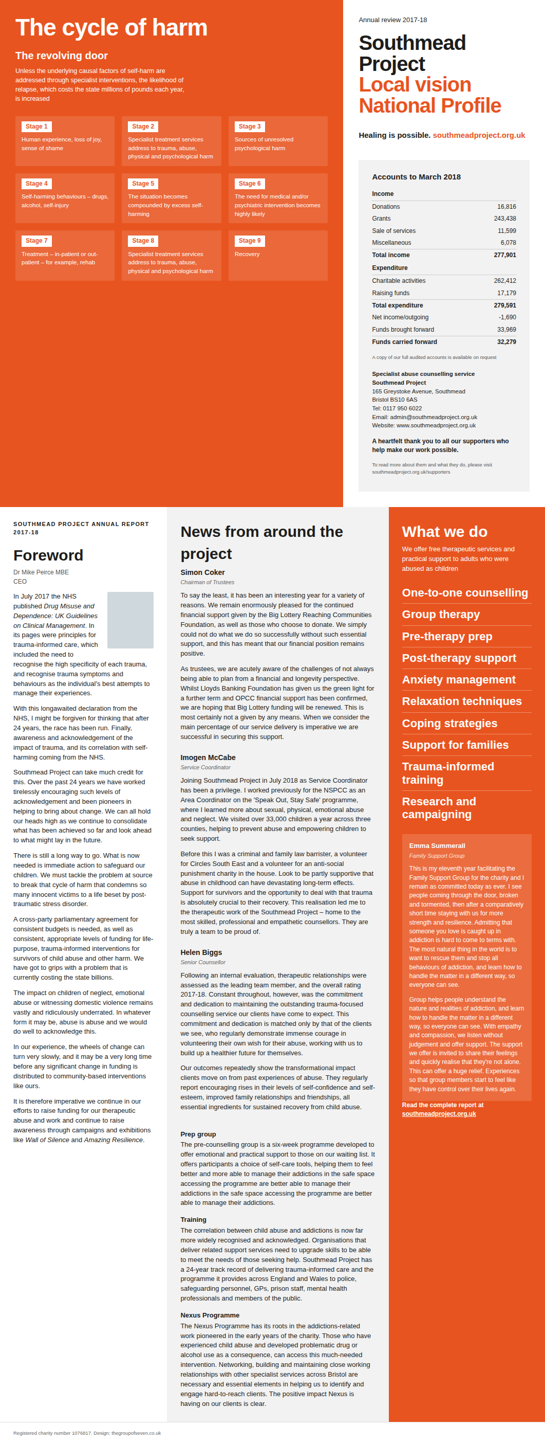The cycle of harm
The revolving door
Unless the underlying causal factors of self-harm are addressed through specialist interventions, the likelihood of relapse, which costs the state millions of pounds each year, is increased
Stage 1
Human experience, loss of joy, sense of shame
Stage 2
Specialist treatment services address to trauma, abuse, physical and psychological harm
Stage 3
Sources of unresolved psychological harm
Stage 4
Self-harming behaviours – drugs, alcohol, self-injury
Stage 5
The situation becomes compounded by excess self-harming
Stage 6
The need for medical and/or psychiatric intervention becomes highly likely
Stage 7
Treatment – in-patient or out-patient – for example, rehab
Stage 8
Specialist treatment services address to trauma, abuse, physical and psychological harm
Stage 9
Recovery
Annual review 2017-18
Southmead
Project
Local vision
National Profile
Healing is possible. southmeadproject.org.uk
Accounts to March 2018
| Income |
| --- |
| Donations | 16,816 |
| Grants | 243,438 |
| Sale of services | 11,599 |
| Miscellaneous | 6,078 |
| Total income | 277,901 |
| Expenditure |
| Charitable activities | 262,412 |
| Raising funds | 17,179 |
| Total expenditure | 279,591 |
| Net income/outgoing | -1,690 |
| Funds brought forward | 33,969 |
| Funds carried forward | 32,279 |
A copy of our full audited accounts is available on request
Specialist abuse counselling service Southmead Project 165 Greystoke Avenue, Southmead
Bristol BS10 6AS
Tel: 0117 950 6022
Email: admin@southmeadproject.org.uk
Website: www.southmeadproject.org.uk
A heartfelt thank you to all our supporters who help make our work possible.
To read more about them and what they do, please visit southmeadproject.org.uk/supporters
Southmead Project Annual Report 2017-18
Foreword
Dr Mike Peirce MBE
CEO
In July 2017 the NHS published Drug Misuse and Dependence: UK Guidelines on Clinical Management. In its pages were principles for trauma-informed care, which included the need to recognise the high specificity of each trauma, and recognise trauma symptoms and behaviours as the individual's best attempts to manage their experiences.
With this longawaited declaration from the NHS, I might be forgiven for thinking that after 24 years, the race has been run. Finally, awareness and acknowledgement of the impact of trauma, and its correlation with self-harming coming from the NHS.
Southmead Project can take much credit for this. Over the past 24 years we have worked tirelessly encouraging such levels of acknowledgement and been pioneers in helping to bring about change. We can all hold our heads high as we continue to consolidate what has been achieved so far and look ahead to what might lay in the future.
There is still a long way to go. What is now needed is immediate action to safeguard our children. We must tackle the problem at source to break that cycle of harm that condemns so many innocent victims to a life beset by post-traumatic stress disorder.
A cross-party parliamentary agreement for consistent budgets is needed, as well as consistent, appropriate levels of funding for life-purpose, trauma-informed interventions for survivors of child abuse and other harm. We have got to grips with a problem that is currently costing the state billions.
The impact on children of neglect, emotional abuse or witnessing domestic violence remains vastly and ridiculously underrated. In whatever form it may be, abuse is abuse and we would do well to acknowledge this.
In our experience, the wheels of change can turn very slowly, and it may be a very long time before any significant change in funding is distributed to community-based interventions like ours.
It is therefore imperative we continue in our efforts to raise funding for our therapeutic abuse and work and continue to raise awareness through campaigns and exhibitions like Wall of Silence and Amazing Resilience.
News from around the project
Simon Coker
Chairman of Trustees
To say the least, it has been an interesting year for a variety of reasons. We remain enormously pleased for the continued financial support given by the Big Lottery Reaching Communities Foundation, as well as those who choose to donate. We simply could not do what we do so successfully without such essential support, and this has meant that our financial position remains positive.
As trustees, we are acutely aware of the challenges of not always being able to plan from a financial and longevity perspective. Whilst Lloyds Banking Foundation has given us the green light for a further term and OPCC financial support has been confirmed, we are hoping that Big Lottery funding will be renewed. This is most certainly not a given by any means. When we consider the main percentage of our service delivery is imperative we are successful in securing this support.
Imogen McCabe
Service Coordinator
Joining Southmead Project in July 2018 as Service Coordinator has been a privilege. I worked previously for the NSPCC as an Area Coordinator on the 'Speak Out, Stay Safe' programme, where I learned more about sexual, physical, emotional abuse and neglect. We visited over 33,000 children a year across three counties, helping to prevent abuse and empowering children to seek support.
Before this I was a criminal and family law barrister, a volunteer for Circles South East and a volunteer for an anti-social punishment charity in the house. Look to be partly supportive that abuse in childhood can have devastating long-term effects. Support for survivors and the opportunity to deal with that trauma is absolutely crucial to their recovery. This realisation led me to the therapeutic work of the Southmead Project – home to the most skilled, professional and empathetic counsellors. They are truly a team to be proud of.
Helen Biggs
Senior Counsellor
Following an internal evaluation, therapeutic relationships were assessed as the leading team member, and the overall rating 2017-18. Constant throughout, however, was the commitment and dedication to maintaining the outstanding trauma-focused counselling service our clients have come to expect. This commitment and dedication is matched only by that of the clients we see, who regularly demonstrate immense courage in volunteering their own wish for their abuse, working with us to build up a healthier future for themselves.
Our outcomes repeatedly show the transformational impact clients move on from past experiences of abuse. They regularly report encouraging rises in their levels of self-confidence and self-esteem, improved family relationships and friendships, all essential ingredients for sustained recovery from child abuse.
Prep group
The pre-counselling group is a six-week programme developed to offer emotional and practical support to those on our waiting list. It offers participants a choice of self-care tools, helping them to feel better and more able to manage their addictions in the safe space accessing the programme are better able to manage their addictions in the safe space accessing the programme are better able to manage their addictions.
Training
The correlation between child abuse and addictions is now far more widely recognised and acknowledged. Organisations that deliver related support services need to upgrade skills to be able to meet the needs of those seeking help. Southmead Project has a 24-year track record of delivering trauma-informed care and the programme it provides across England and Wales to police, safeguarding personnel, GPs, prison staff, mental health professionals and members of the public.
Nexus Programme
The Nexus Programme has its roots in the addictions-related work pioneered in the early years of the charity. Those who have experienced child abuse and developed problematic drug or alcohol use as a consequence, can access this much-needed intervention. Networking, building and maintaining close working relationships with other specialist services across Bristol are necessary and essential elements in helping us to identify and engage hard-to-reach clients. The positive impact Nexus is having on our clients is clear.
What we do
We offer free therapeutic services and practical support to adults who were abused as children
One-to-one counselling
Group therapy
Pre-therapy prep
Post-therapy support
Anxiety management
Relaxation techniques
Coping strategies
Support for families
Trauma-informed training
Research and campaigning
Emma Summerall
Family Support Group
This is my eleventh year facilitating the Family Support Group for the charity and I remain as committed today as ever. I see people coming through the door, broken and tormented, then after a comparatively short time staying with us for more strength and resilience. Admitting that someone you love is caught up in addiction is hard to come to terms with. The most natural thing in the world is to want to rescue them and stop all behaviours of addiction, and learn how to handle the matter in a different way, so everyone can see.
Group helps people understand the nature and realities of addiction, and learn how to handle the matter in a different way, so everyone can see. With empathy and compassion, we listen without judgement and offer support. The support we offer is invited to share their feelings and quickly realise that they're not alone. This can offer a huge relief. Experiences so that group members start to feel like they have control over their lives again.
Read the complete report at southmeadproject.org.uk
Registered charity number 1076817. Design: thegroupofseven.co.uk